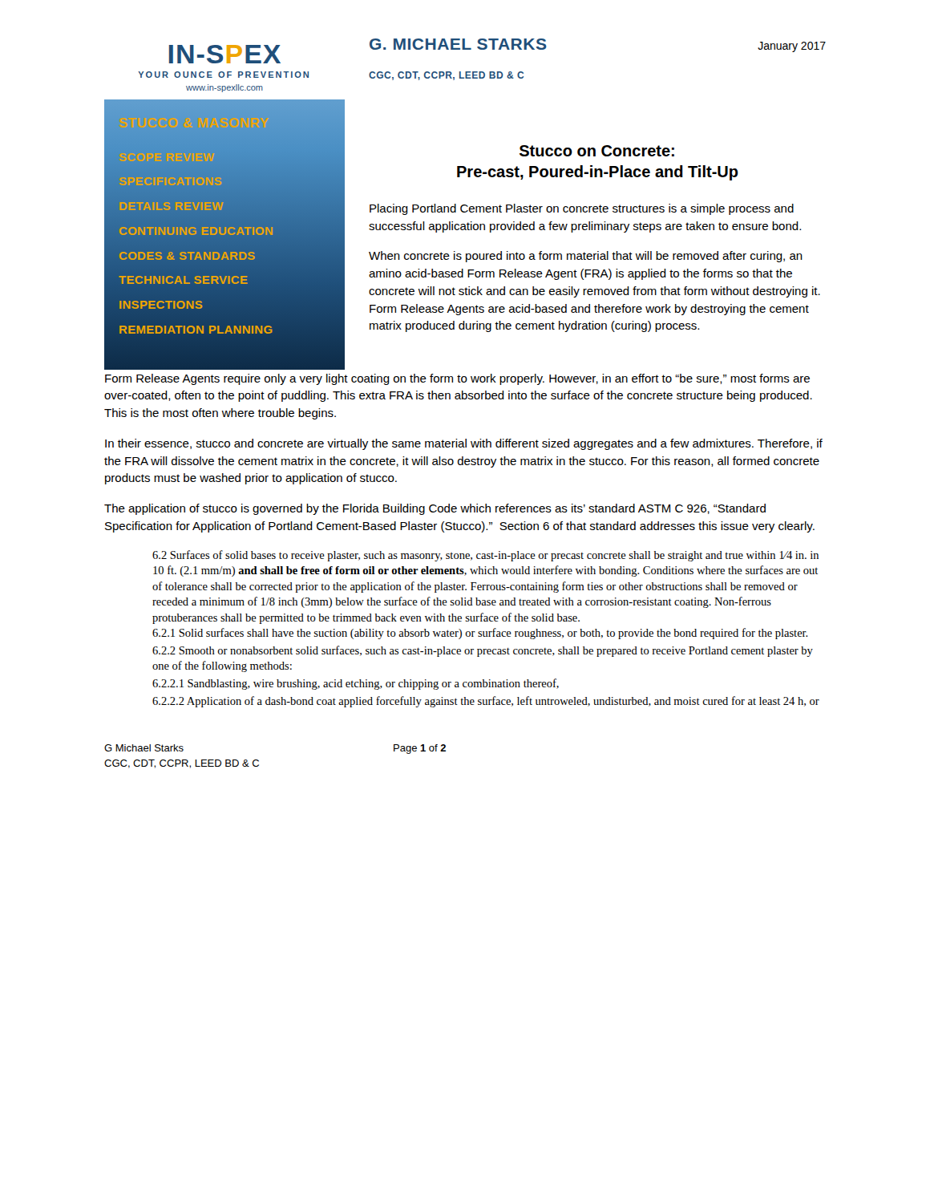IN-SPEX
YOUR OUNCE OF PREVENTION
www.in-spexllc.com
STUCCO & MASONRY
SCOPE REVIEW
SPECIFICATIONS
DETAILS REVIEW
CONTINUING EDUCATION
CODES & STANDARDS
TECHNICAL SERVICE
INSPECTIONS
REMEDIATION PLANNING
G. MICHAEL STARKS
CGC, CDT, CCPR, LEED BD & C
January 2017
Stucco on Concrete:
Pre-cast, Poured-in-Place and Tilt-Up
Placing Portland Cement Plaster on concrete structures is a simple process and successful application provided a few preliminary steps are taken to ensure bond.
When concrete is poured into a form material that will be removed after curing, an amino acid-based Form Release Agent (FRA) is applied to the forms so that the concrete will not stick and can be easily removed from that form without destroying it. Form Release Agents are acid-based and therefore work by destroying the cement matrix produced during the cement hydration (curing) process.
Form Release Agents require only a very light coating on the form to work properly. However, in an effort to “be sure,” most forms are over-coated, often to the point of puddling. This extra FRA is then absorbed into the surface of the concrete structure being produced. This is the most often where trouble begins.
In their essence, stucco and concrete are virtually the same material with different sized aggregates and a few admixtures. Therefore, if the FRA will dissolve the cement matrix in the concrete, it will also destroy the matrix in the stucco. For this reason, all formed concrete products must be washed prior to application of stucco.
The application of stucco is governed by the Florida Building Code which references as its’ standard ASTM C 926, “Standard Specification for Application of Portland Cement-Based Plaster (Stucco).” Section 6 of that standard addresses this issue very clearly.
6.2 Surfaces of solid bases to receive plaster, such as masonry, stone, cast-in-place or precast concrete shall be straight and true within 1⁄4 in. in 10 ft. (2.1 mm/m) and shall be free of form oil or other elements, which would interfere with bonding. Conditions where the surfaces are out of tolerance shall be corrected prior to the application of the plaster. Ferrous-containing form ties or other obstructions shall be removed or receded a minimum of 1/8 inch (3mm) below the surface of the solid base and treated with a corrosion-resistant coating. Non-ferrous protuberances shall be permitted to be trimmed back even with the surface of the solid base.
6.2.1 Solid surfaces shall have the suction (ability to absorb water) or surface roughness, or both, to provide the bond required for the plaster.
6.2.2 Smooth or nonabsorbent solid surfaces, such as cast-in-place or precast concrete, shall be prepared to receive Portland cement plaster by one of the following methods:
6.2.2.1 Sandblasting, wire brushing, acid etching, or chipping or a combination thereof,
6.2.2.2 Application of a dash-bond coat applied forcefully against the surface, left untroweled, undisturbed, and moist cured for at least 24 h, or
G Michael Starks
CGC, CDT, CCPR, LEED BD & C
Page 1 of 2